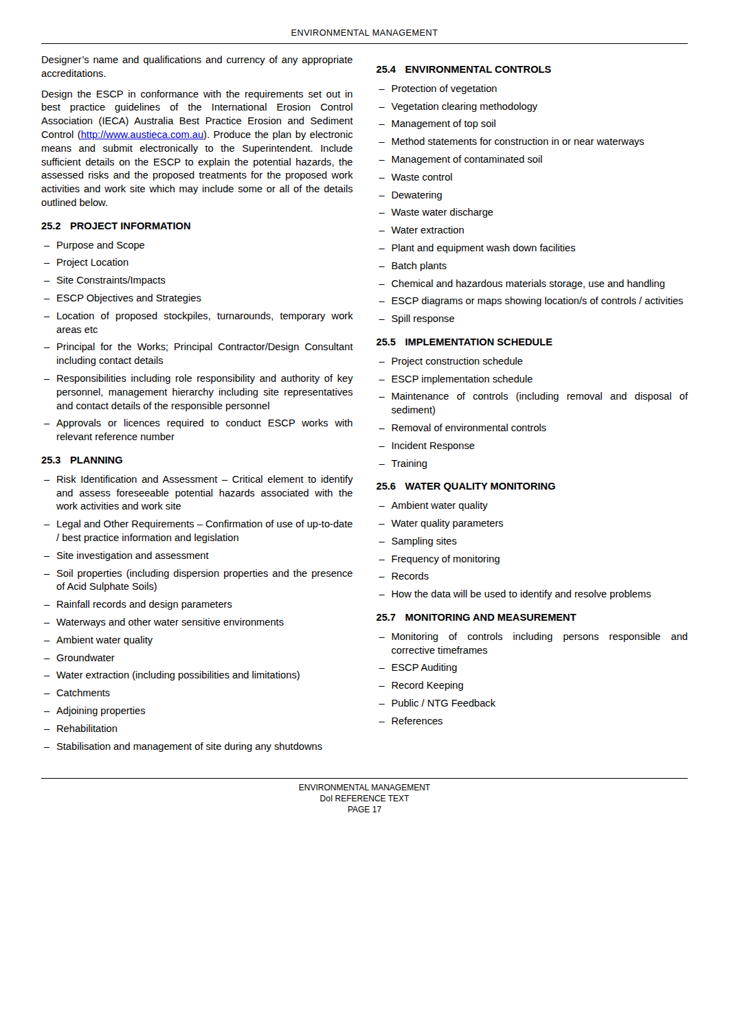ENVIRONMENTAL MANAGEMENT
Designer’s name and qualifications and currency of any appropriate accreditations.
Design the ESCP in conformance with the requirements set out in best practice guidelines of the International Erosion Control Association (IECA) Australia Best Practice Erosion and Sediment Control (http://www.austieca.com.au). Produce the plan by electronic means and submit electronically to the Superintendent. Include sufficient details on the ESCP to explain the potential hazards, the assessed risks and the proposed treatments for the proposed work activities and work site which may include some or all of the details outlined below.
25.2 PROJECT INFORMATION
Purpose and Scope
Project Location
Site Constraints/Impacts
ESCP Objectives and Strategies
Location of proposed stockpiles, turnarounds, temporary work areas etc
Principal for the Works; Principal Contractor/Design Consultant including contact details
Responsibilities including role responsibility and authority of key personnel, management hierarchy including site representatives and contact details of the responsible personnel
Approvals or licences required to conduct ESCP works with relevant reference number
25.3 PLANNING
Risk Identification and Assessment – Critical element to identify and assess foreseeable potential hazards associated with the work activities and work site
Legal and Other Requirements – Confirmation of use of up-to-date / best practice information and legislation
Site investigation and assessment
Soil properties (including dispersion properties and the presence of Acid Sulphate Soils)
Rainfall records and design parameters
Waterways and other water sensitive environments
Ambient water quality
Groundwater
Water extraction (including possibilities and limitations)
Catchments
Adjoining properties
Rehabilitation
Stabilisation and management of site during any shutdowns
25.4 ENVIRONMENTAL CONTROLS
Protection of vegetation
Vegetation clearing methodology
Management of top soil
Method statements for construction in or near waterways
Management of contaminated soil
Waste control
Dewatering
Waste water discharge
Water extraction
Plant and equipment wash down facilities
Batch plants
Chemical and hazardous materials storage, use and handling
ESCP diagrams or maps showing location/s of controls / activities
Spill response
25.5 IMPLEMENTATION SCHEDULE
Project construction schedule
ESCP implementation schedule
Maintenance of controls (including removal and disposal of sediment)
Removal of environmental controls
Incident Response
Training
25.6 WATER QUALITY MONITORING
Ambient water quality
Water quality parameters
Sampling sites
Frequency of monitoring
Records
How the data will be used to identify and resolve problems
25.7 MONITORING AND MEASUREMENT
Monitoring of controls including persons responsible and corrective timeframes
ESCP Auditing
Record Keeping
Public / NTG Feedback
References
ENVIRONMENTAL MANAGEMENT
DoI REFERENCE TEXT
PAGE 17